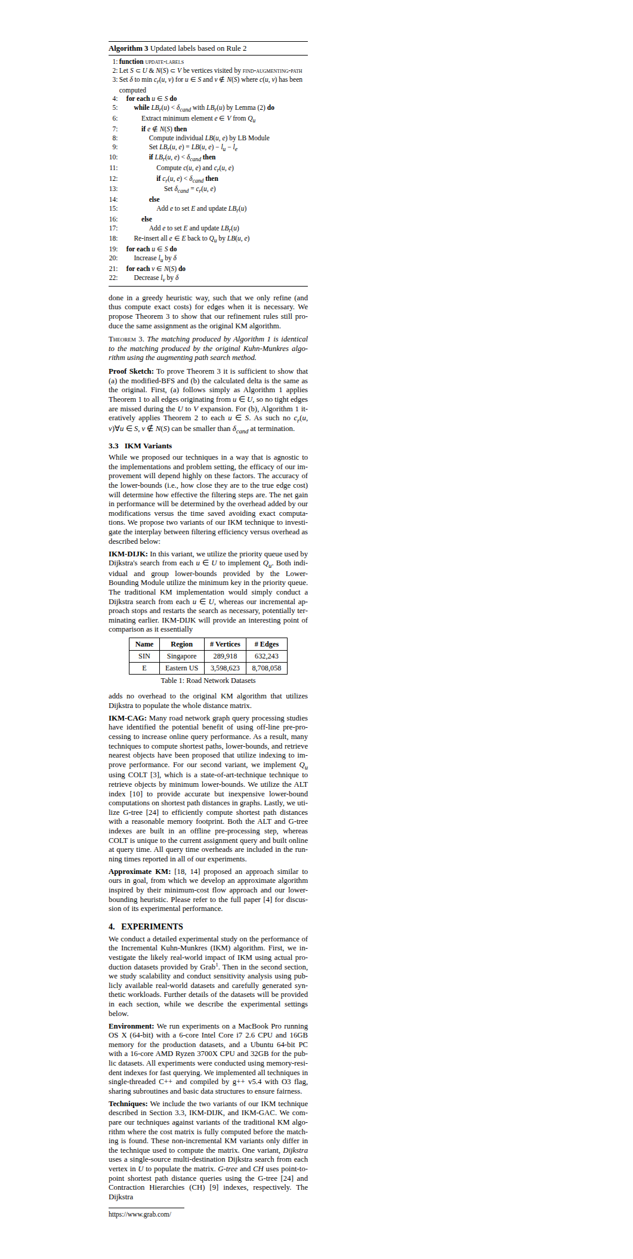Algorithm 3 Updated labels based on Rule 2
function update-labels
Let S ⊂ U & N(S) ⊂ V be vertices visited by find-augmenting-path
Set δ to min cr(u, v) for u ∈ S and v ∉ N(S) where c(u, v) has been computed
for each u ∈ S do
while LBr(u) < δcand with LBr(u) by Lemma (2) do
Extract minimum element e ∈ V from Qu
if e ∉ N(S) then
Compute individual LB(u, e) by LB Module
Set LBr(u, e) = LB(u, e) − lu − le
if LBr(u, e) < δcand then
Compute c(u, e) and cr(u, e)
if cr(u, e) < δcand then
Set δcand = cr(u, e)
else
Add e to set E and update LBr(u)
else
Add e to set E and update LBr(u)
Re-insert all e ∈ E back to Qu by LB(u, e)
for each u ∈ S do
Increase lu by δ
for each v ∈ N(S) do
Decrease lv by δ
done in a greedy heuristic way, such that we only refine (and thus compute exact costs) for edges when it is necessary. We propose Theorem 3 to show that our refinement rules still produce the same assignment as the original KM algorithm.
Theorem 3. The matching produced by Algorithm 1 is identical to the matching produced by the original Kuhn-Munkres algorithm using the augmenting path search method.
Proof Sketch: To prove Theorem 3 it is sufficient to show that (a) the modified-BFS and (b) the calculated delta is the same as the original. First, (a) follows simply as Algorithm 1 applies Theorem 1 to all edges originating from u ∈ U, so no tight edges are missed during the U to V expansion. For (b), Algorithm 1 iteratively applies Theorem 2 to each u ∈ S. As such no cr(u, v)∀u ∈ S, v ∉ N(S) can be smaller than δcand at termination.
3.3 IKM Variants
While we proposed our techniques in a way that is agnostic to the implementations and problem setting, the efficacy of our improvement will depend highly on these factors. The accuracy of the lower-bounds (i.e., how close they are to the true edge cost) will determine how effective the filtering steps are. The net gain in performance will be determined by the overhead added by our modifications versus the time saved avoiding exact computations. We propose two variants of our IKM technique to investigate the interplay between filtering efficiency versus overhead as described below:
IKM-DIJK: In this variant, we utilize the priority queue used by Dijkstra's search from each u ∈ U to implement Qu. Both individual and group lower-bounds provided by the Lower-Bounding Module utilize the minimum key in the priority queue. The traditional KM implementation would simply conduct a Dijkstra search from each u ∈ U, whereas our incremental approach stops and restarts the search as necessary, potentially terminating earlier. IKM-DIJK will provide an interesting point of comparison as it essentially
| Name | Region | # Vertices | # Edges |
| --- | --- | --- | --- |
| SIN | Singapore | 289,918 | 632,243 |
| E | Eastern US | 3,598,623 | 8,708,058 |
Table 1: Road Network Datasets
adds no overhead to the original KM algorithm that utilizes Dijkstra to populate the whole distance matrix.
IKM-CAG: Many road network graph query processing studies have identified the potential benefit of using off-line pre-processing to increase online query performance. As a result, many techniques to compute shortest paths, lower-bounds, and retrieve nearest objects have been proposed that utilize indexing to improve performance. For our second variant, we implement Qu using COLT [3], which is a state-of-art-technique technique to retrieve objects by minimum lower-bounds. We utilize the ALT index [10] to provide accurate but inexpensive lower-bound computations on shortest path distances in graphs. Lastly, we utilize G-tree [24] to efficiently compute shortest path distances with a reasonable memory footprint. Both the ALT and G-tree indexes are built in an offline pre-processing step, whereas COLT is unique to the current assignment query and built online at query time. All query time overheads are included in the running times reported in all of our experiments.
Approximate KM: [18, 14] proposed an approach similar to ours in goal, from which we develop an approximate algorithm inspired by their minimum-cost flow approach and our lower-bounding heuristic. Please refer to the full paper [4] for discussion of its experimental performance.
4. EXPERIMENTS
We conduct a detailed experimental study on the performance of the Incremental Kuhn-Munkres (IKM) algorithm. First, we investigate the likely real-world impact of IKM using actual production datasets provided by Grab1. Then in the second section, we study scalability and conduct sensitivity analysis using publicly available real-world datasets and carefully generated synthetic workloads. Further details of the datasets will be provided in each section, while we describe the experimental settings below.
Environment: We run experiments on a MacBook Pro running OS X (64-bit) with a 6-core Intel Core i7 2.6 CPU and 16GB memory for the production datasets, and a Ubuntu 64-bit PC with a 16-core AMD Ryzen 3700X CPU and 32GB for the public datasets. All experiments were conducted using memory-resident indexes for fast querying. We implemented all techniques in single-threaded C++ and compiled by g++ v5.4 with O3 flag, sharing subroutines and basic data structures to ensure fairness.
Techniques: We include the two variants of our IKM technique described in Section 3.3, IKM-DIJK, and IKM-GAC. We compare our techniques against variants of the traditional KM algorithm where the cost matrix is fully computed before the matching is found. These non-incremental KM variants only differ in the technique used to compute the matrix. One variant, Dijkstra uses a single-source multi-destination Dijkstra search from each vertex in U to populate the matrix. G-tree and CH uses point-to-point shortest path distance queries using the G-tree [24] and Contraction Hierarchies (CH) [9] indexes, respectively. The Dijkstra
https://www.grab.com/